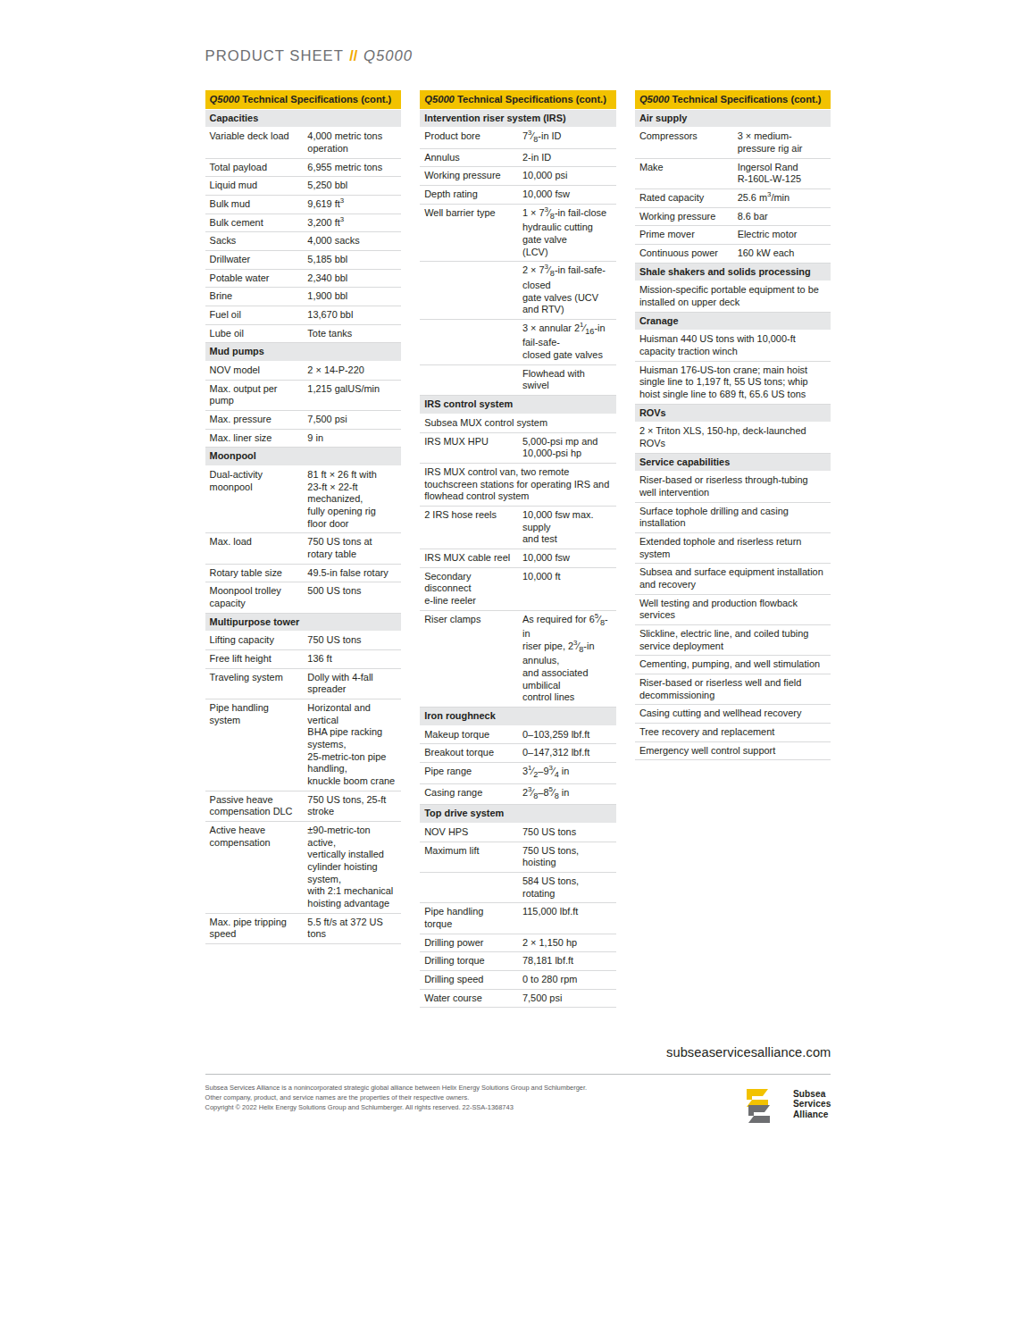PRODUCT SHEET // Q5000
| Q5000 Technical Specifications (cont.) |
| Capacities |
| Variable deck load | 4,000 metric tons operation |
| Total payload | 6,955 metric tons |
| Liquid mud | 5,250 bbl |
| Bulk mud | 9,619 ft 3 |
| Bulk cement | 3,200 ft 3 |
| Sacks | 4,000 sacks |
| Drillwater | 5,185 bbl |
| Potable water | 2,340 bbl |
| Brine | 1,900 bbl |
| Fuel oil | 13,670 bbl |
| Lube oil | Tote tanks |
| Mud pumps |
| NOV model | 2 × 14-P-220 |
| Max. output per pump | 1,215 galUS/min |
| Max. pressure | 7,500 psi |
| Max. liner size | 9 in |
| Moonpool |
| Dual-activity moonpool | 81 ft × 26 ft with 23-ft × 22-ft mechanized, fully opening rig floor door |
| Max. load | 750 US tons at rotary table |
| Rotary table size | 49.5-in false rotary |
| Moonpool trolley capacity | 500 US tons |
| Multipurpose tower |
| Lifting capacity | 750 US tons |
| Free lift height | 136 ft |
| Traveling system | Dolly with 4-fall spreader |
| Pipe handling system | Horizontal and vertical BHA pipe racking systems, 25-metric-ton pipe handling, knuckle boom crane |
| Passive heave compensation DLC | 750 US tons, 25-ft stroke |
| Active heave compensation | ±90-metric-ton active, vertically installed cylinder hoisting system, with 2:1 mechanical hoisting advantage |
| Max. pipe tripping speed | 5.5 ft/s at 372 US tons |
| Q5000 Technical Specifications (cont.) |
| Intervention riser system (IRS) |
| Product bore | 7 3 ⁄ 8 -in ID |
| Annulus | 2-in ID |
| Working pressure | 10,000 psi |
| Depth rating | 10,000 fsw |
| Well barrier type | 1 × 7 3 ⁄ 8 -in fail-close hydraulic cutting gate valve (LCV) |
| | 2 × 7 3 ⁄ 8 -in fail-safe-closed gate valves (UCV and RTV) |
| | 3 × annular 2 1 ⁄ 16 -in fail-safe- closed gate valves |
| | Flowhead with swivel |
| IRS control system |
| Subsea MUX control system |
| IRS MUX HPU | 5,000-psi mp and 10,000-psi hp |
| IRS MUX control van, two remote touchscreen stations for operating IRS and flowhead control system |
| 2 IRS hose reels | 10,000 fsw max. supply and test |
| IRS MUX cable reel | 10,000 fsw |
| Secondary disconnect e-line reeler | 10,000 ft |
| Riser clamps | As required for 6 5 ⁄ 8 -in riser pipe, 2 3 ⁄ 8 -in annulus, and associated umbilical control lines |
| Iron roughneck |
| Makeup torque | 0–103,259 lbf.ft |
| Breakout torque | 0–147,312 lbf.ft |
| Pipe range | 3 1 ⁄ 2 –9 3 ⁄ 4 in |
| Casing range | 2 3 ⁄ 8 –8 5 ⁄ 8 in |
| Top drive system |
| NOV HPS | 750 US tons |
| Maximum lift | 750 US tons, hoisting |
| | 584 US tons, rotating |
| Pipe handling torque | 115,000 lbf.ft |
| Drilling power | 2 × 1,150 hp |
| Drilling torque | 78,181 lbf.ft |
| Drilling speed | 0 to 280 rpm |
| Water course | 7,500 psi |
| Q5000 Technical Specifications (cont.) |
| Air supply |
| Compressors | 3 × medium-pressure rig air |
| Make | Ingersol Rand R-160L-W-125 |
| Rated capacity | 25.6 m 3 /min |
| Working pressure | 8.6 bar |
| Prime mover | Electric motor |
| Continuous power | 160 kW each |
| Shale shakers and solids processing |
| Mission-specific portable equipment to be installed on upper deck |
| Cranage |
| Huisman 440 US tons with 10,000-ft capacity traction winch |
| Huisman 176-US-ton crane; main hoist single line to 1,197 ft, 55 US tons; whip hoist single line to 689 ft, 65.6 US tons |
| ROVs |
| 2 × Triton XLS, 150-hp, deck-launched ROVs |
| Service capabilities |
| Riser-based or riserless through-tubing well intervention |
| Surface tophole drilling and casing installation |
| Extended tophole and riserless return system |
| Subsea and surface equipment installation and recovery |
| Well testing and production flowback services |
| Slickline, electric line, and coiled tubing service deployment |
| Cementing, pumping, and well stimulation |
| Riser-based or riserless well and field decommissioning |
| Casing cutting and wellhead recovery |
| Tree recovery and replacement |
| Emergency well control support |
subseaservicesalliance.com
Subsea Services Alliance is a nonincorporated strategic global alliance between Helix Energy Solutions Group and Schlumberger.
Other company, product, and service names are the properties of their respective owners.
Copyright © 2022 Helix Energy Solutions Group and Schlumberger. All rights reserved. 22-SSA-1368743
Subsea
Services
Alliance